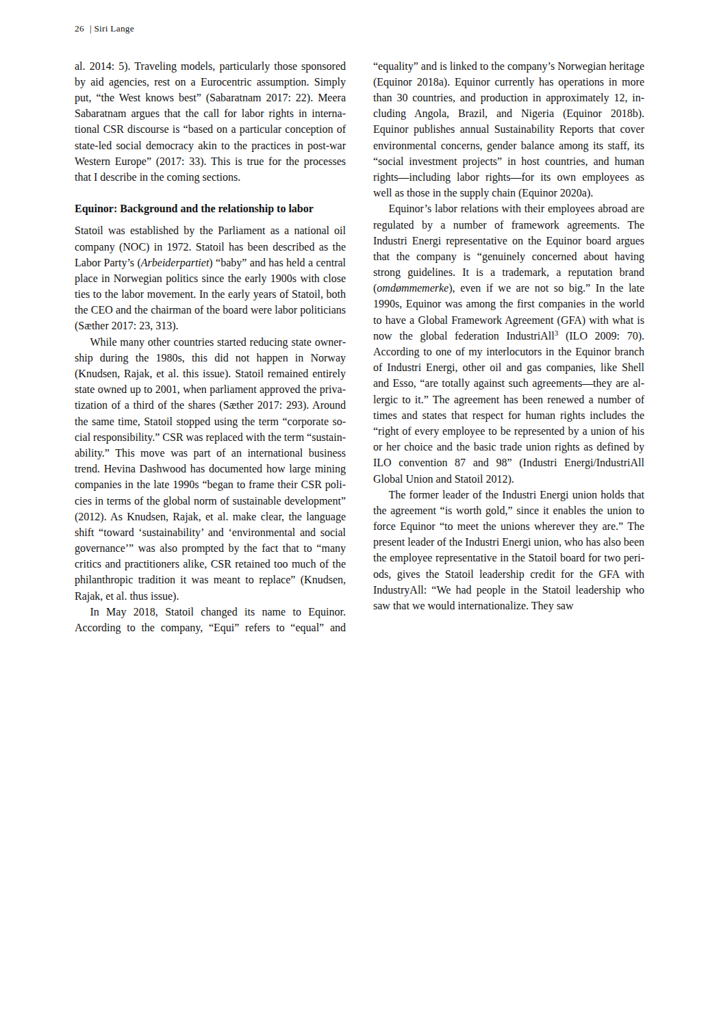26| Siri Lange
al. 2014: 5). Traveling models, particularly those sponsored by aid agencies, rest on a Eurocentric assumption. Simply put, “the West knows best” (Sabaratnam 2017: 22). Meera Sabaratnam argues that the call for labor rights in international CSR discourse is “based on a particular conception of state-led social democracy akin to the practices in post-war Western Europe” (2017: 33). This is true for the processes that I describe in the coming sections.
Equinor: Background and the relationship to labor
Statoil was established by the Parliament as a national oil company (NOC) in 1972. Statoil has been described as the Labor Party’s (Arbeiderpartiet) “baby” and has held a central place in Norwegian politics since the early 1900s with close ties to the labor movement. In the early years of Statoil, both the CEO and the chairman of the board were labor politicians (Sæther 2017: 23, 313).
While many other countries started reducing state ownership during the 1980s, this did not happen in Norway (Knudsen, Rajak, et al. this issue). Statoil remained entirely state owned up to 2001, when parliament approved the privatization of a third of the shares (Sæther 2017: 293). Around the same time, Statoil stopped using the term “corporate social responsibility.” CSR was replaced with the term “sustainability.” This move was part of an international business trend. Hevina Dashwood has documented how large mining companies in the late 1990s “began to frame their CSR policies in terms of the global norm of sustainable development” (2012). As Knudsen, Rajak, et al. make clear, the language shift “toward ‘sustainability’ and ‘environmental and social governance’” was also prompted by the fact that to “many critics and practitioners alike, CSR retained too much of the philanthropic tradition it was meant to replace” (Knudsen, Rajak, et al. thus issue).
In May 2018, Statoil changed its name to Equinor. According to the company, “Equi” refers to “equal” and “equality” and is linked to the company’s Norwegian heritage (Equinor 2018a). Equinor currently has operations in more than 30 countries, and production in approximately 12, including Angola, Brazil, and Nigeria (Equinor 2018b). Equinor publishes annual Sustainability Reports that cover environmental concerns, gender balance among its staff, its “social investment projects” in host countries, and human rights—including labor rights—for its own employees as well as those in the supply chain (Equinor 2020a).
Equinor’s labor relations with their employees abroad are regulated by a number of framework agreements. The Industri Energi representative on the Equinor board argues that the company is “genuinely concerned about having strong guidelines. It is a trademark, a reputation brand (omdømmemerke), even if we are not so big.” In the late 1990s, Equinor was among the first companies in the world to have a Global Framework Agreement (GFA) with what is now the global federation IndustriAll3 (ILO 2009: 70). According to one of my interlocutors in the Equinor branch of Industri Energi, other oil and gas companies, like Shell and Esso, “are totally against such agreements—they are allergic to it.” The agreement has been renewed a number of times and states that respect for human rights includes the “right of every employee to be represented by a union of his or her choice and the basic trade union rights as defined by ILO convention 87 and 98” (Industri Energi/IndustriAll Global Union and Statoil 2012).
The former leader of the Industri Energi union holds that the agreement “is worth gold,” since it enables the union to force Equinor “to meet the unions wherever they are.” The present leader of the Industri Energi union, who has also been the employee representative in the Statoil board for two periods, gives the Statoil leadership credit for the GFA with IndustryAll: “We had people in the Statoil leadership who saw that we would internationalize. They saw